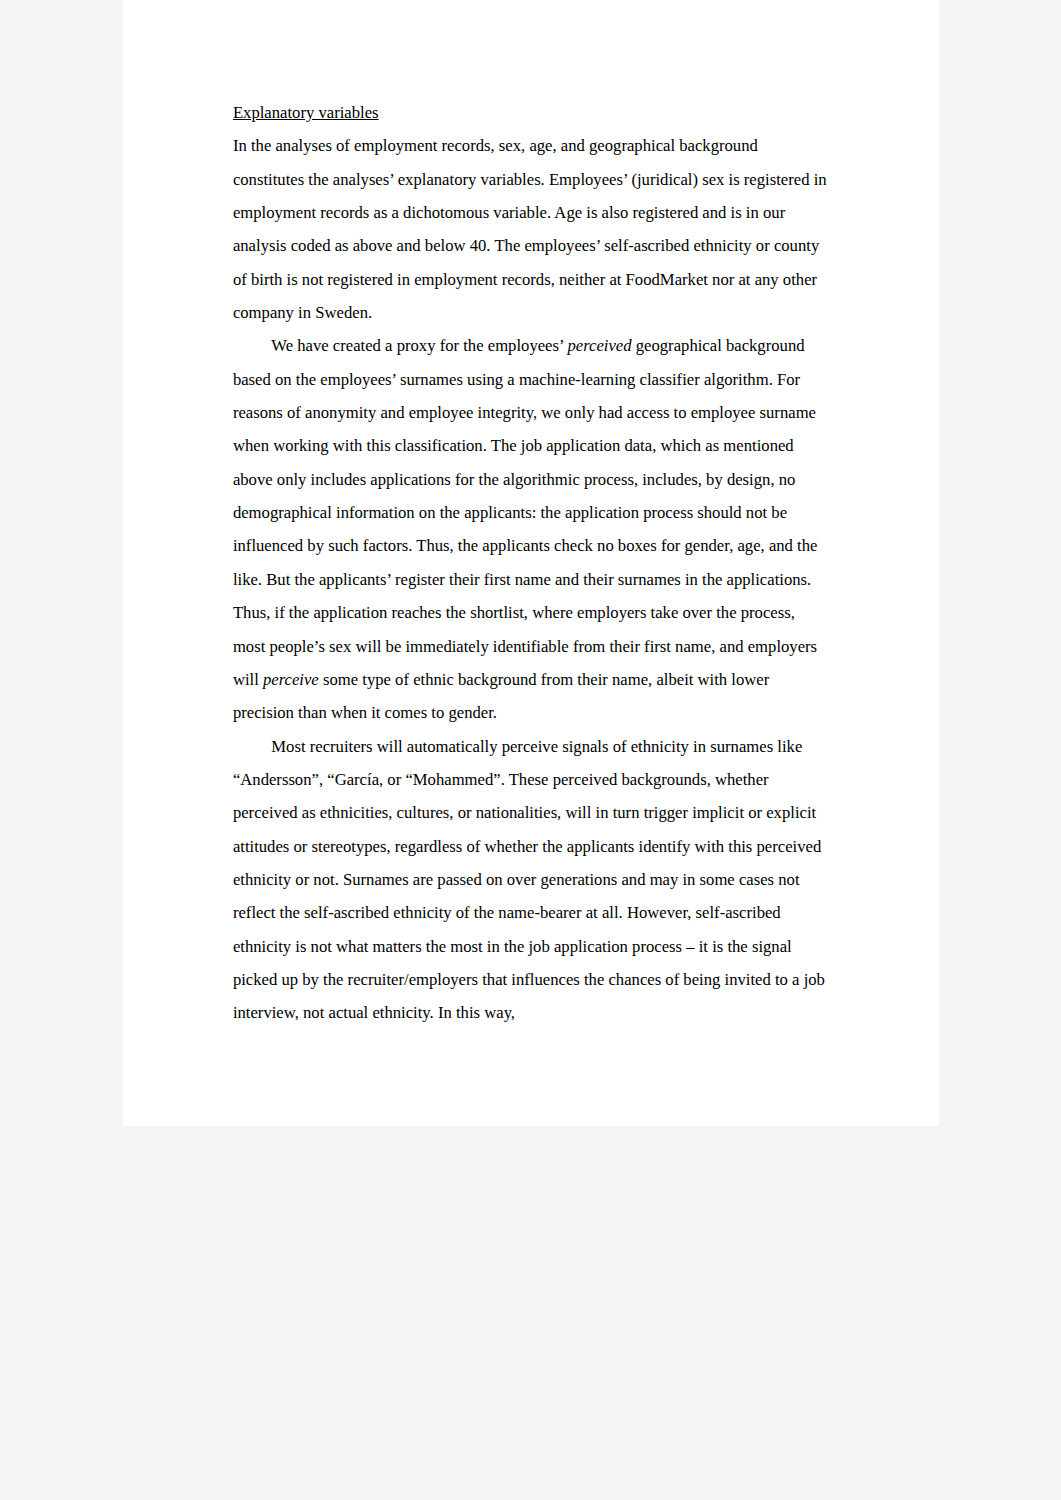Explanatory variables
In the analyses of employment records, sex, age, and geographical background constitutes the analyses’ explanatory variables. Employees’ (juridical) sex is registered in employment records as a dichotomous variable. Age is also registered and is in our analysis coded as above and below 40. The employees’ self-ascribed ethnicity or county of birth is not registered in employment records, neither at FoodMarket nor at any other company in Sweden.
We have created a proxy for the employees’ perceived geographical background based on the employees’ surnames using a machine-learning classifier algorithm. For reasons of anonymity and employee integrity, we only had access to employee surname when working with this classification. The job application data, which as mentioned above only includes applications for the algorithmic process, includes, by design, no demographical information on the applicants: the application process should not be influenced by such factors. Thus, the applicants check no boxes for gender, age, and the like. But the applicants’ register their first name and their surnames in the applications. Thus, if the application reaches the shortlist, where employers take over the process, most people’s sex will be immediately identifiable from their first name, and employers will perceive some type of ethnic background from their name, albeit with lower precision than when it comes to gender.
Most recruiters will automatically perceive signals of ethnicity in surnames like “Andersson”, “García, or “Mohammed”. These perceived backgrounds, whether perceived as ethnicities, cultures, or nationalities, will in turn trigger implicit or explicit attitudes or stereotypes, regardless of whether the applicants identify with this perceived ethnicity or not. Surnames are passed on over generations and may in some cases not reflect the self-ascribed ethnicity of the name-bearer at all. However, self-ascribed ethnicity is not what matters the most in the job application process – it is the signal picked up by the recruiter/employers that influences the chances of being invited to a job interview, not actual ethnicity. In this way,